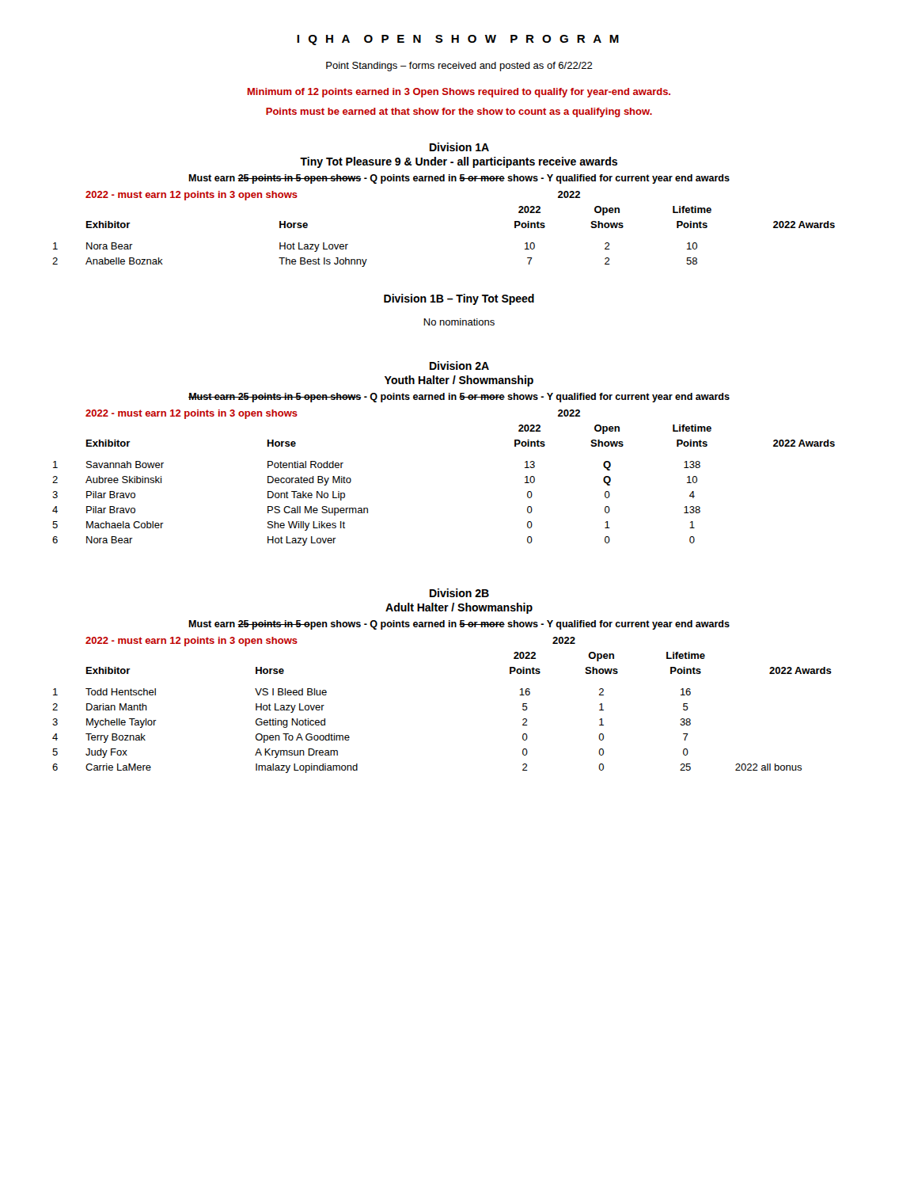I Q H A O P E N S H O W P R O G R A M
Point Standings – forms received and posted as of 6/22/22
Minimum of 12 points earned in 3 Open Shows required to qualify for year-end awards.
Points must be earned at that show for the show to count as a qualifying show.
Division 1A
Tiny Tot Pleasure 9 & Under - all participants receive awards
Must earn 25 points in 5 open shows - Q points earned in 5 or more shows - Y qualified for current year end awards
| | 2022 - must earn 12 points in 3 open shows | 2022 | | |
| | | | 2022 | Open | Lifetime | |
| | Exhibitor | Horse | Points | Shows | Points | 2022 Awards |
| 1 | Nora Bear | Hot Lazy Lover | 10 | 2 | 10 | |
| 2 | Anabelle Boznak | The Best Is Johnny | 7 | 2 | 58 | |
Division 1B – Tiny Tot Speed
No nominations
Division 2A
Youth Halter / Showmanship
Must earn 25 points in 5 open shows - Q points earned in 5 or more shows - Y qualified for current year end awards
| | 2022 - must earn 12 points in 3 open shows | 2022 | | |
| | | | 2022 | Open | Lifetime | |
| | Exhibitor | Horse | Points | Shows | Points | 2022 Awards |
| 1 | Savannah Bower | Potential Rodder | 13 | Q | 138 | |
| 2 | Aubree Skibinski | Decorated By Mito | 10 | Q | 10 | |
| 3 | Pilar Bravo | Dont Take No Lip | 0 | 0 | 4 | |
| 4 | Pilar Bravo | PS Call Me Superman | 0 | 0 | 138 | |
| 5 | Machaela Cobler | She Willy Likes It | 0 | 1 | 1 | |
| 6 | Nora Bear | Hot Lazy Lover | 0 | 0 | 0 | |
Division 2B
Adult Halter / Showmanship
Must earn 25 points in 5 open shows - Q points earned in 5 or more shows - Y qualified for current year end awards
| | 2022 - must earn 12 points in 3 open shows | 2022 | | |
| | | | 2022 | Open | Lifetime | |
| | Exhibitor | Horse | Points | Shows | Points | 2022 Awards |
| 1 | Todd Hentschel | VS I Bleed Blue | 16 | 2 | 16 | |
| 2 | Darian Manth | Hot Lazy Lover | 5 | 1 | 5 | |
| 3 | Mychelle Taylor | Getting Noticed | 2 | 1 | 38 | |
| 4 | Terry Boznak | Open To A Goodtime | 0 | 0 | 7 | |
| 5 | Judy Fox | A Krymsun Dream | 0 | 0 | 0 | |
| 6 | Carrie LaMere | Imalazy Lopindiamond | 2 | 0 | 25 | 2022 all bonus |